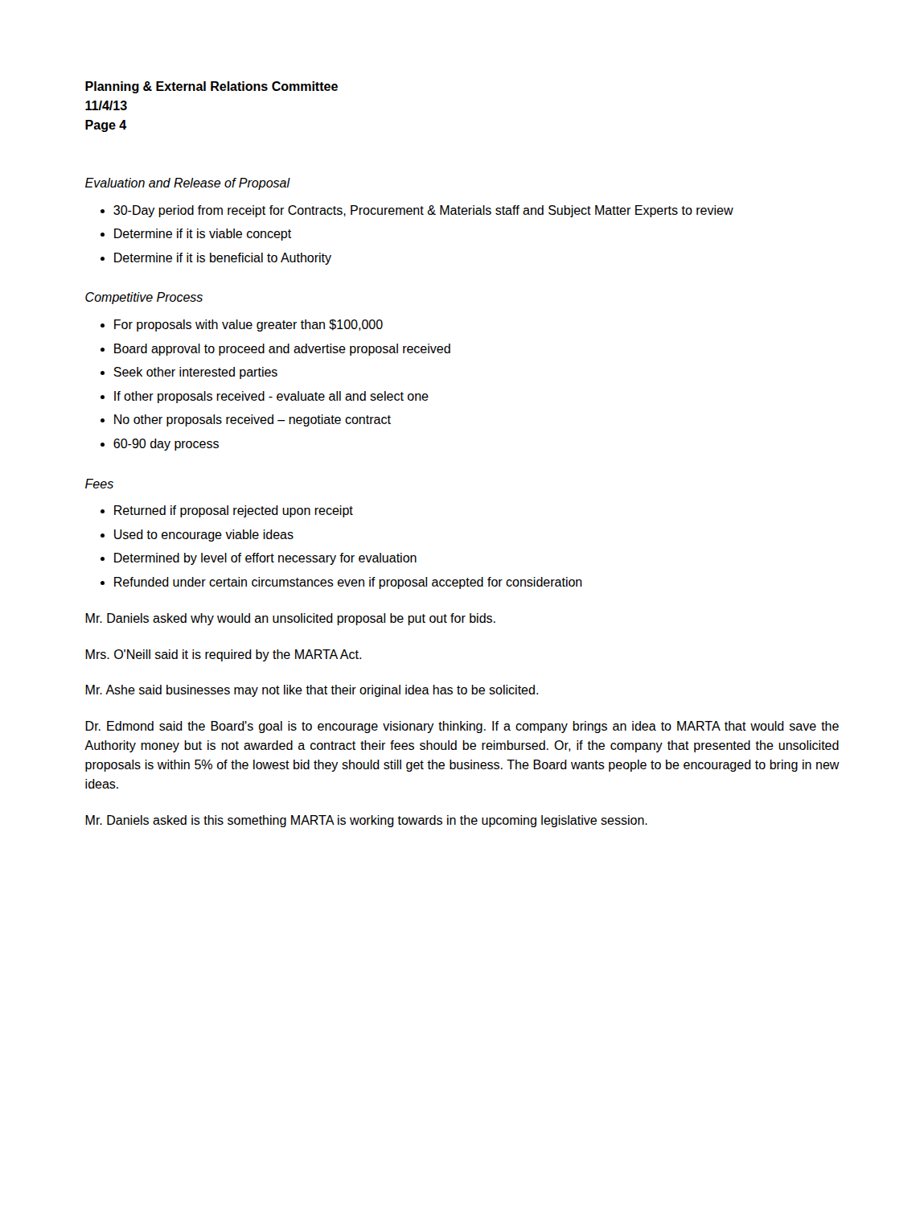Planning & External Relations Committee
11/4/13
Page 4
Evaluation and Release of Proposal
30-Day period from receipt for Contracts, Procurement & Materials staff and Subject Matter Experts to review
Determine if it is viable concept
Determine if it is beneficial to Authority
Competitive Process
For proposals with value greater than $100,000
Board approval to proceed and advertise proposal received
Seek other interested parties
If other proposals received - evaluate all and select one
No other proposals received – negotiate contract
60-90 day process
Fees
Returned if proposal rejected upon receipt
Used to encourage viable ideas
Determined by level of effort necessary for evaluation
Refunded under certain circumstances even if proposal accepted for consideration
Mr. Daniels asked why would an unsolicited proposal be put out for bids.
Mrs. O'Neill said it is required by the MARTA Act.
Mr. Ashe said businesses may not like that their original idea has to be solicited.
Dr. Edmond said the Board's goal is to encourage visionary thinking. If a company brings an idea to MARTA that would save the Authority money but is not awarded a contract their fees should be reimbursed. Or, if the company that presented the unsolicited proposals is within 5% of the lowest bid they should still get the business. The Board wants people to be encouraged to bring in new ideas.
Mr. Daniels asked is this something MARTA is working towards in the upcoming legislative session.